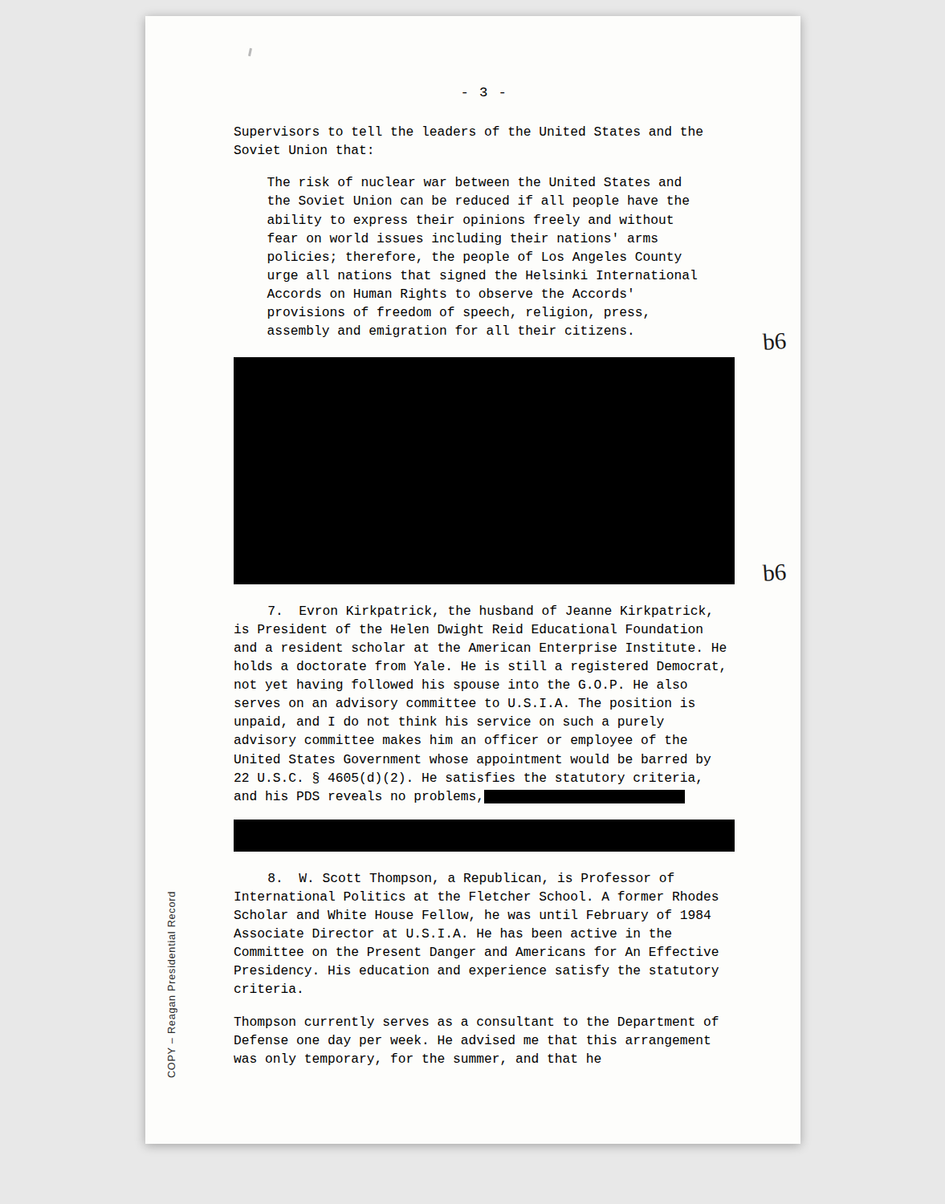- 3 -
Supervisors to tell the leaders of the United States and the Soviet Union that:
The risk of nuclear war between the United States and the Soviet Union can be reduced if all people have the ability to express their opinions freely and without fear on world issues including their nations' arms policies; therefore, the people of Los Angeles County urge all nations that signed the Helsinki International Accords on Human Rights to observe the Accords' provisions of freedom of speech, religion, press, assembly and emigration for all their citizens.
7. Evron Kirkpatrick, the husband of Jeanne Kirkpatrick, is President of the Helen Dwight Reid Educational Foundation and a resident scholar at the American Enterprise Institute. He holds a doctorate from Yale. He is still a registered Democrat, not yet having followed his spouse into the G.O.P. He also serves on an advisory committee to U.S.I.A. The position is unpaid, and I do not think his service on such a purely advisory committee makes him an officer or employee of the United States Government whose appointment would be barred by 22 U.S.C. § 4605(d)(2). He satisfies the statutory criteria, and his PDS reveals no problems,
8. W. Scott Thompson, a Republican, is Professor of International Politics at the Fletcher School. A former Rhodes Scholar and White House Fellow, he was until February of 1984 Associate Director at U.S.I.A. He has been active in the Committee on the Present Danger and Americans for An Effective Presidency. His education and experience satisfy the statutory criteria.
Thompson currently serves as a consultant to the Department of Defense one day per week. He advised me that this arrangement was only temporary, for the summer, and that he
b6
b6
COPY – Reagan Presidential Record